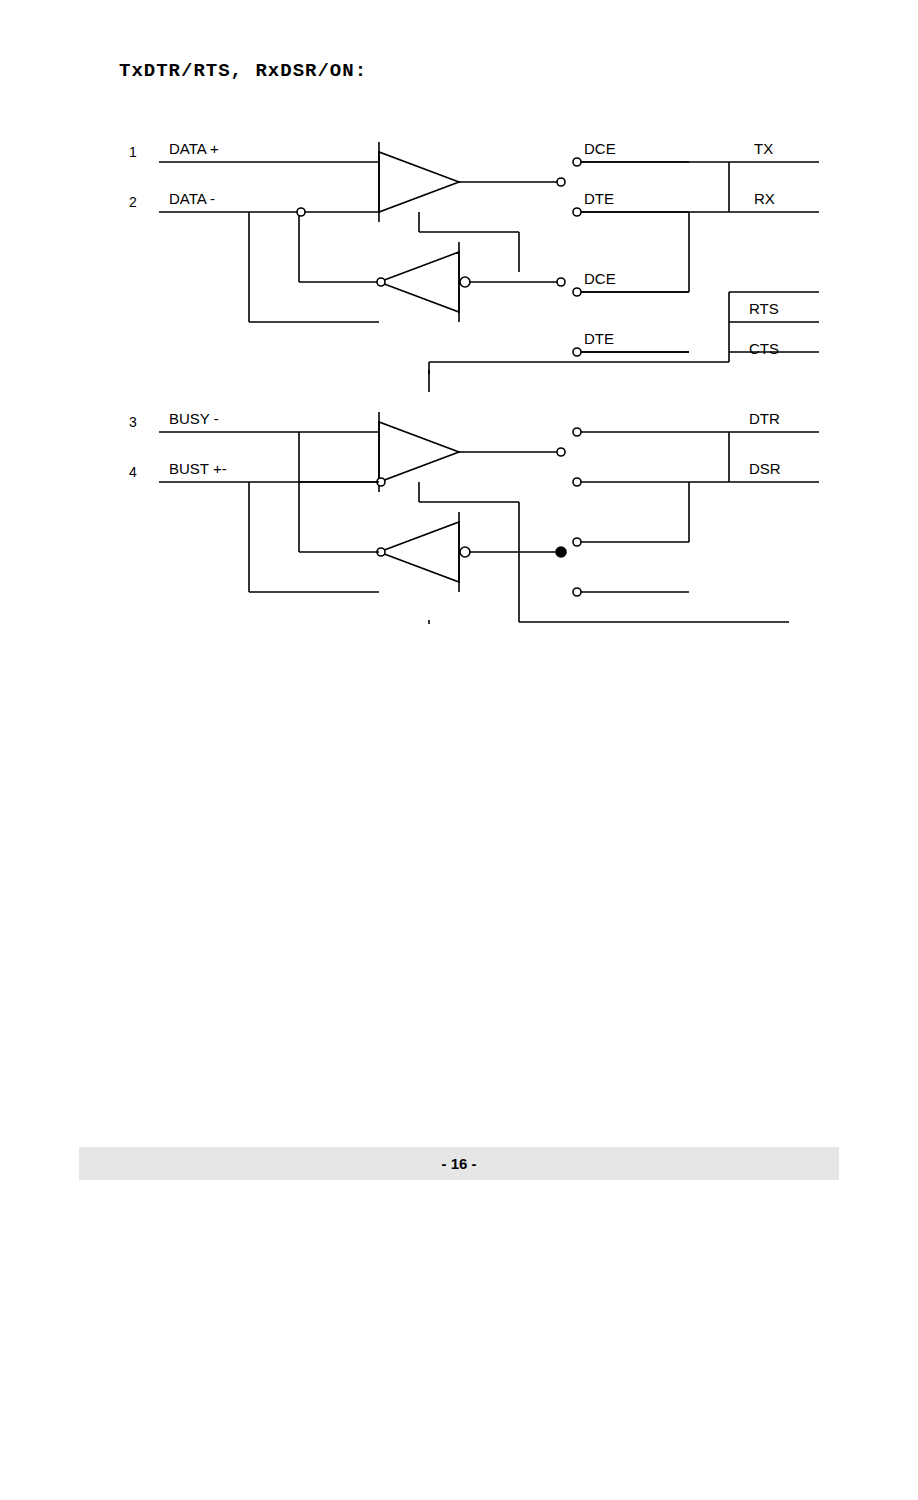TxDTR/RTS, RxDSR/ON:
1 2 3 4 DATA + DATA - BUSY - BUST +- DCE DTE DCE DTE TX RX RTS CTS DTR DSR
- 16 -